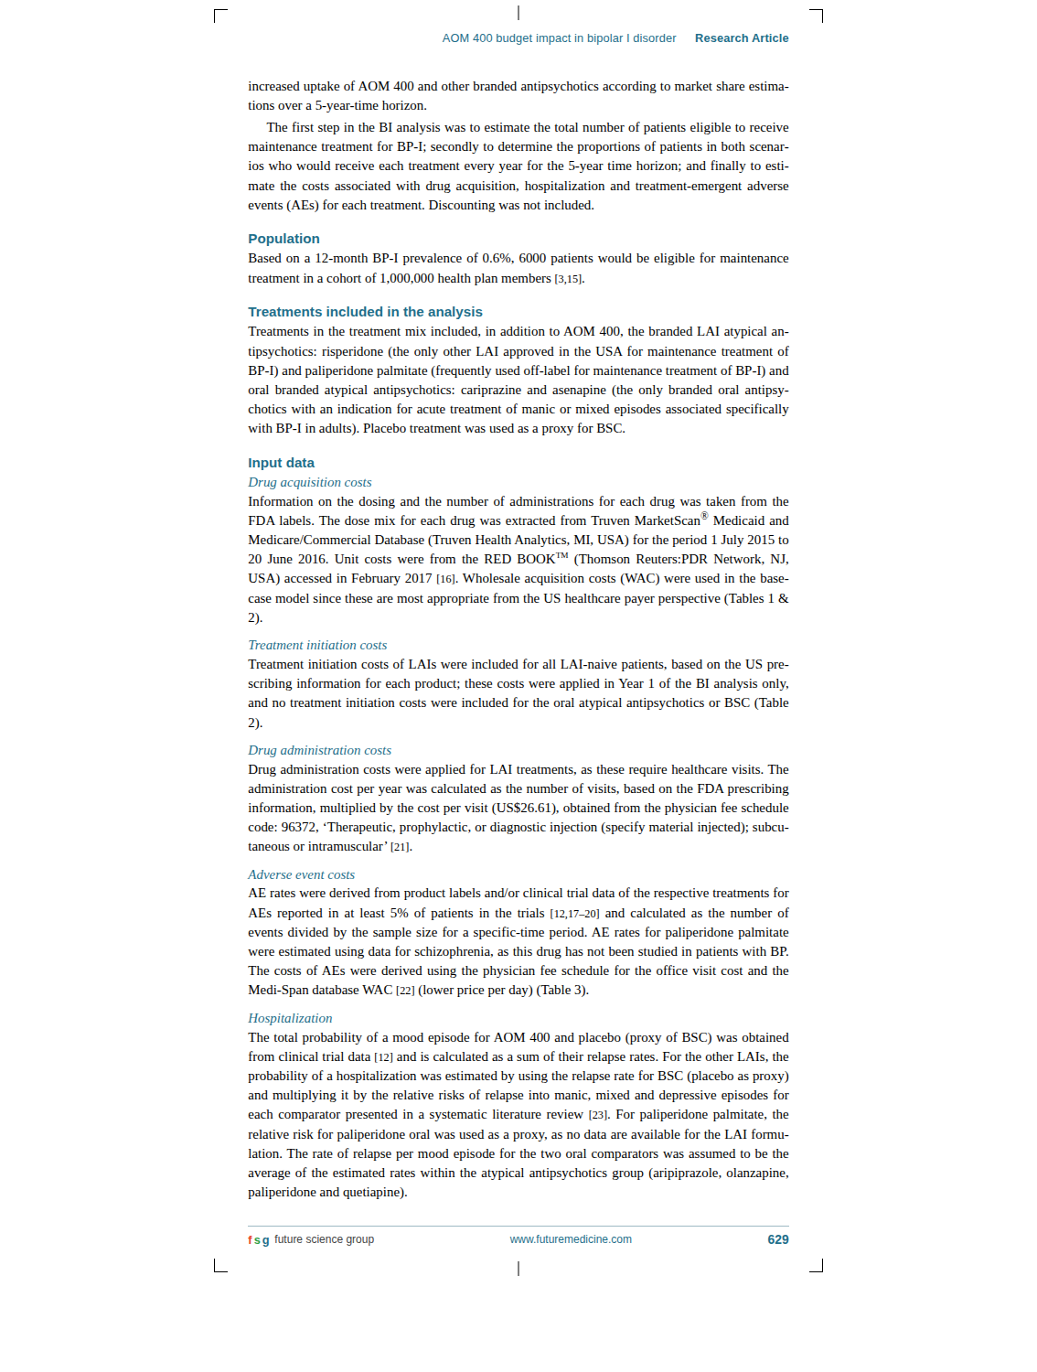AOM 400 budget impact in bipolar I disorder Research Article
increased uptake of AOM 400 and other branded antipsychotics according to market share estimations over a 5-year-time horizon.
The first step in the BI analysis was to estimate the total number of patients eligible to receive maintenance treatment for BP-I; secondly to determine the proportions of patients in both scenarios who would receive each treatment every year for the 5-year time horizon; and finally to estimate the costs associated with drug acquisition, hospitalization and treatment-emergent adverse events (AEs) for each treatment. Discounting was not included.
Population
Based on a 12-month BP-I prevalence of 0.6%, 6000 patients would be eligible for maintenance treatment in a cohort of 1,000,000 health plan members [3,15].
Treatments included in the analysis
Treatments in the treatment mix included, in addition to AOM 400, the branded LAI atypical antipsychotics: risperidone (the only other LAI approved in the USA for maintenance treatment of BP-I) and paliperidone palmitate (frequently used off-label for maintenance treatment of BP-I) and oral branded atypical antipsychotics: cariprazine and asenapine (the only branded oral antipsychotics with an indication for acute treatment of manic or mixed episodes associated specifically with BP-I in adults). Placebo treatment was used as a proxy for BSC.
Input data
Drug acquisition costs
Information on the dosing and the number of administrations for each drug was taken from the FDA labels. The dose mix for each drug was extracted from Truven MarketScan® Medicaid and Medicare/Commercial Database (Truven Health Analytics, MI, USA) for the period 1 July 2015 to 20 June 2016. Unit costs were from the RED BOOKTM (Thomson Reuters:PDR Network, NJ, USA) accessed in February 2017 [16]. Wholesale acquisition costs (WAC) were used in the base-case model since these are most appropriate from the US healthcare payer perspective (Tables 1 & 2).
Treatment initiation costs
Treatment initiation costs of LAIs were included for all LAI-naive patients, based on the US prescribing information for each product; these costs were applied in Year 1 of the BI analysis only, and no treatment initiation costs were included for the oral atypical antipsychotics or BSC (Table 2).
Drug administration costs
Drug administration costs were applied for LAI treatments, as these require healthcare visits. The administration cost per year was calculated as the number of visits, based on the FDA prescribing information, multiplied by the cost per visit (US$26.61), obtained from the physician fee schedule code: 96372, ‘Therapeutic, prophylactic, or diagnostic injection (specify material injected); subcutaneous or intramuscular’ [21].
Adverse event costs
AE rates were derived from product labels and/or clinical trial data of the respective treatments for AEs reported in at least 5% of patients in the trials [12,17–20] and calculated as the number of events divided by the sample size for a specific-time period. AE rates for paliperidone palmitate were estimated using data for schizophrenia, as this drug has not been studied in patients with BP. The costs of AEs were derived using the physician fee schedule for the office visit cost and the Medi-Span database WAC [22] (lower price per day) (Table 3).
Hospitalization
The total probability of a mood episode for AOM 400 and placebo (proxy of BSC) was obtained from clinical trial data [12] and is calculated as a sum of their relapse rates. For the other LAIs, the probability of a hospitalization was estimated by using the relapse rate for BSC (placebo as proxy) and multiplying it by the relative risks of relapse into manic, mixed and depressive episodes for each comparator presented in a systematic literature review [23]. For paliperidone palmitate, the relative risk for paliperidone oral was used as a proxy, as no data are available for the LAI formulation. The rate of relapse per mood episode for the two oral comparators was assumed to be the average of the estimated rates within the atypical antipsychotics group (aripiprazole, olanzapine, paliperidone and quetiapine).
fsg future science group
www.futuremedicine.com
629